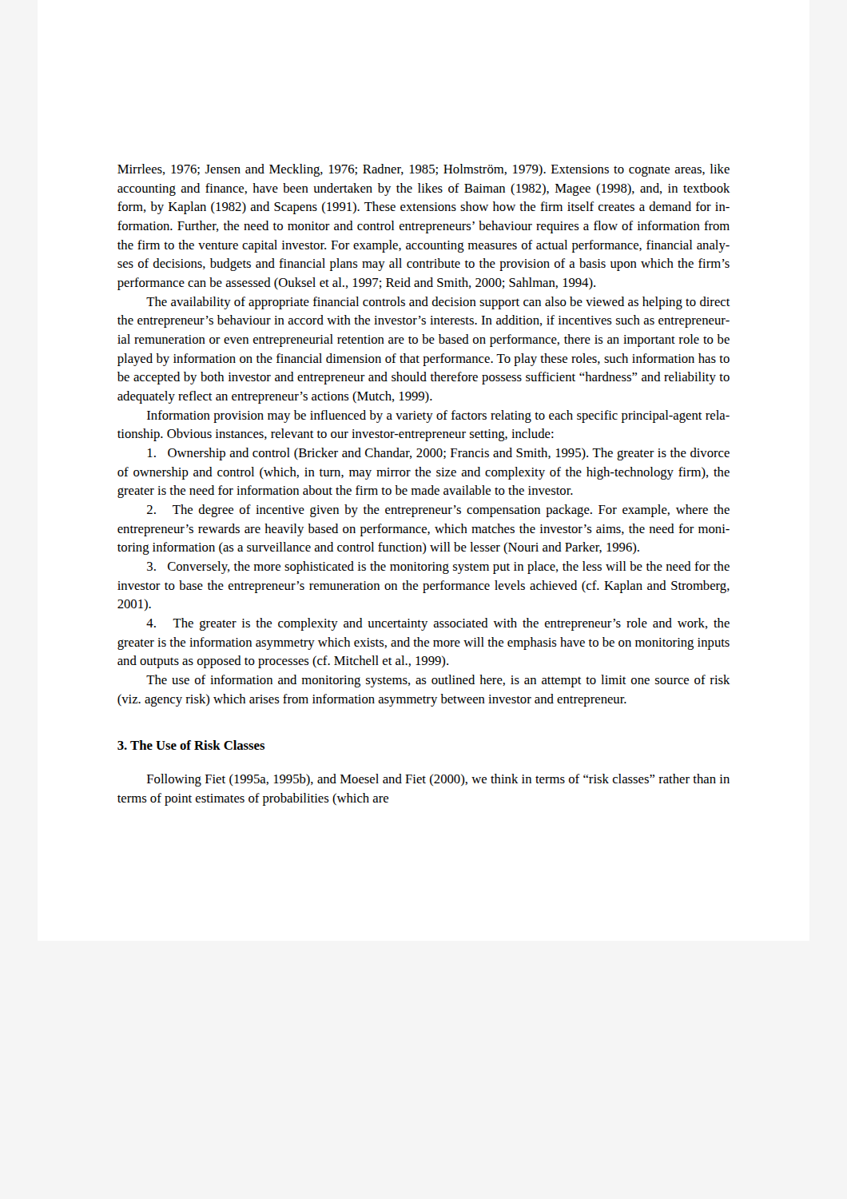Mirrlees, 1976; Jensen and Meckling, 1976; Radner, 1985; Holmström, 1979). Extensions to cognate areas, like accounting and finance, have been undertaken by the likes of Baiman (1982), Magee (1998), and, in textbook form, by Kaplan (1982) and Scapens (1991). These extensions show how the firm itself creates a demand for information. Further, the need to monitor and control entrepreneurs’ behaviour requires a flow of information from the firm to the venture capital investor. For example, accounting measures of actual performance, financial analyses of decisions, budgets and financial plans may all contribute to the provision of a basis upon which the firm’s performance can be assessed (Ouksel et al., 1997; Reid and Smith, 2000; Sahlman, 1994).
The availability of appropriate financial controls and decision support can also be viewed as helping to direct the entrepreneur’s behaviour in accord with the investor’s interests. In addition, if incentives such as entrepreneurial remuneration or even entrepreneurial retention are to be based on performance, there is an important role to be played by information on the financial dimension of that performance. To play these roles, such information has to be accepted by both investor and entrepreneur and should therefore possess sufficient “hardness” and reliability to adequately reflect an entrepreneur’s actions (Mutch, 1999).
Information provision may be influenced by a variety of factors relating to each specific principal-agent relationship. Obvious instances, relevant to our investor-entrepreneur setting, include:
1. Ownership and control (Bricker and Chandar, 2000; Francis and Smith, 1995). The greater is the divorce of ownership and control (which, in turn, may mirror the size and complexity of the high-technology firm), the greater is the need for information about the firm to be made available to the investor.
2. The degree of incentive given by the entrepreneur’s compensation package. For example, where the entrepreneur’s rewards are heavily based on performance, which matches the investor’s aims, the need for monitoring information (as a surveillance and control function) will be lesser (Nouri and Parker, 1996).
3. Conversely, the more sophisticated is the monitoring system put in place, the less will be the need for the investor to base the entrepreneur’s remuneration on the performance levels achieved (cf. Kaplan and Stromberg, 2001).
4. The greater is the complexity and uncertainty associated with the entrepreneur’s role and work, the greater is the information asymmetry which exists, and the more will the emphasis have to be on monitoring inputs and outputs as opposed to processes (cf. Mitchell et al., 1999).
The use of information and monitoring systems, as outlined here, is an attempt to limit one source of risk (viz. agency risk) which arises from information asymmetry between investor and entrepreneur.
3. The Use of Risk Classes
Following Fiet (1995a, 1995b), and Moesel and Fiet (2000), we think in terms of “risk classes” rather than in terms of point estimates of probabilities (which are